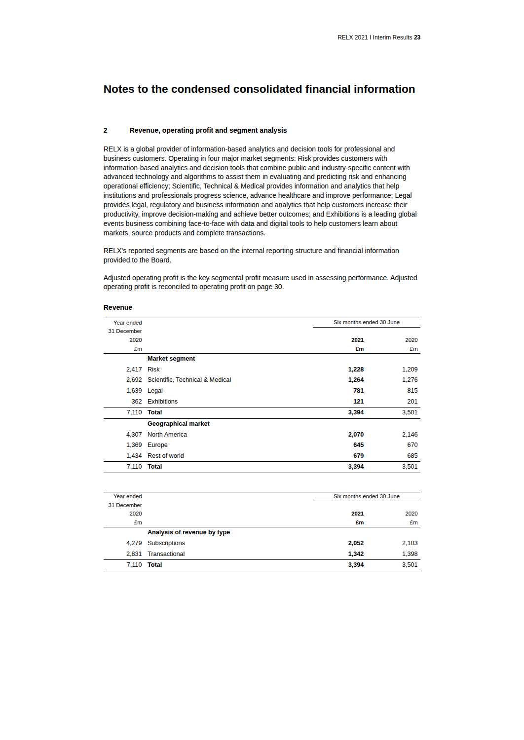RELX 2021 I Interim Results 23
Notes to the condensed consolidated financial information
2
Revenue, operating profit and segment analysis
RELX is a global provider of information-based analytics and decision tools for professional and business customers. Operating in four major market segments: Risk provides customers with information-based analytics and decision tools that combine public and industry-specific content with advanced technology and algorithms to assist them in evaluating and predicting risk and enhancing operational efficiency; Scientific, Technical & Medical provides information and analytics that help institutions and professionals progress science, advance healthcare and improve performance; Legal provides legal, regulatory and business information and analytics that help customers increase their productivity, improve decision-making and achieve better outcomes; and Exhibitions is a leading global events business combining face-to-face with data and digital tools to help customers learn about markets, source products and complete transactions.
RELX’s reported segments are based on the internal reporting structure and financial information provided to the Board.
Adjusted operating profit is the key segmental profit measure used in assessing performance. Adjusted operating profit is reconciled to operating profit on page 30.
Revenue
| Year ended | | Six months ended 30 June |
| 31 December | | | |
| 2020 | | 2021 | 2020 |
| £m | | £m | £m |
| | Market segment | | |
| 2,417 | Risk | 1,228 | 1,209 |
| 2,692 | Scientific, Technical & Medical | 1,264 | 1,276 |
| 1,639 | Legal | 781 | 815 |
| 362 | Exhibitions | 121 | 201 |
| 7,110 | Total | 3,394 | 3,501 |
| | Geographical market | | |
| 4,307 | North America | 2,070 | 2,146 |
| 1,369 | Europe | 645 | 670 |
| 1,434 | Rest of world | 679 | 685 |
| 7,110 | Total | 3,394 | 3,501 |
| Year ended | | Six months ended 30 June |
| 31 December | | | |
| 2020 | | 2021 | 2020 |
| £m | | £m | £m |
| | Analysis of revenue by type | | |
| 4,279 | Subscriptions | 2,052 | 2,103 |
| 2,831 | Transactional | 1,342 | 1,398 |
| 7,110 | Total | 3,394 | 3,501 |